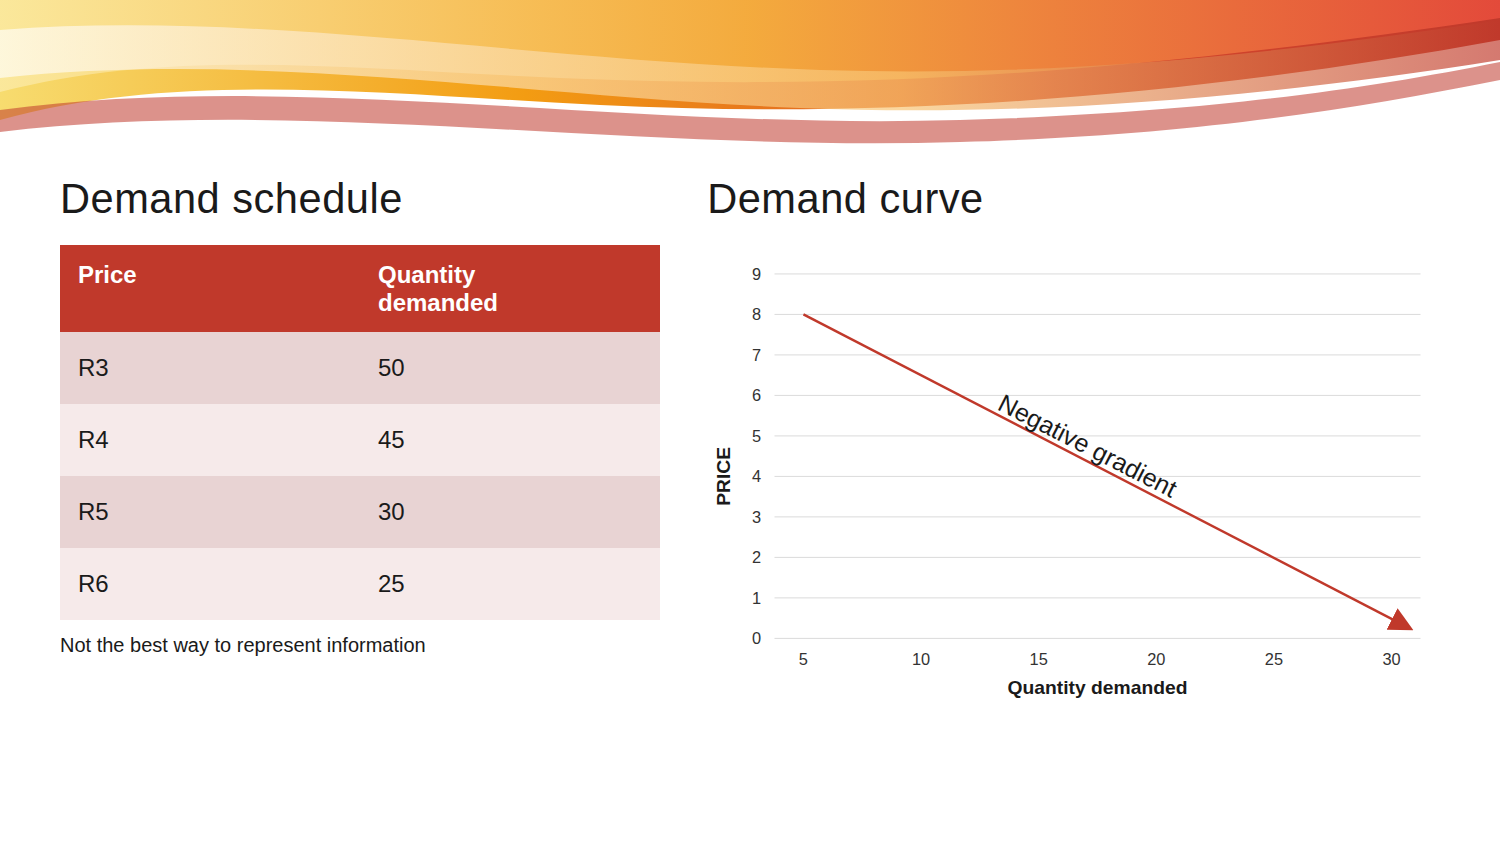Demand schedule
Not the best way to represent information
| Price | Quantity demanded |
| --- | --- |
| R3 | 50 |
| R4 | 45 |
| R5 | 30 |
| R6 | 25 |
Demand curve
9 8 7 6 5 4 3 2 1 0 5 10 15 20 25 30 PRICE Quantity demanded Negative gradient